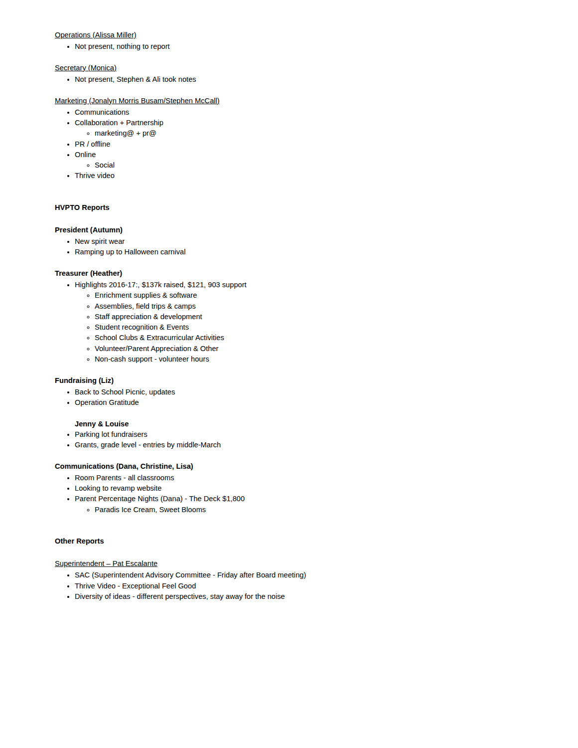Operations (Alissa Miller)
Not present, nothing to report
Secretary (Monica)
Not present, Stephen & Ali took notes
Marketing (Jonalyn Morris Busam/Stephen McCall)
Communications
Collaboration + Partnership
marketing@ + pr@
PR / offline
Online
Social
Thrive video
HVPTO Reports
President (Autumn)
New spirit wear
Ramping up to Halloween carnival
Treasurer (Heather)
Highlights 2016-17:, $137k raised, $121, 903 support
Enrichment supplies & software
Assemblies, field trips & camps
Staff appreciation & development
Student recognition & Events
School Clubs & Extracurricular Activities
Volunteer/Parent Appreciation & Other
Non-cash support - volunteer hours
Fundraising (Liz)
Back to School Picnic, updates
Operation Gratitude
Jenny & Louise
Parking lot fundraisers
Grants, grade level - entries by middle-March
Communications (Dana, Christine, Lisa)
Room Parents - all classrooms
Looking to revamp website
Parent Percentage Nights (Dana) - The Deck $1,800
Paradis Ice Cream, Sweet Blooms
Other Reports
Superintendent – Pat Escalante
SAC (Superintendent Advisory Committee - Friday after Board meeting)
Thrive Video - Exceptional Feel Good
Diversity of ideas - different perspectives, stay away for the noise